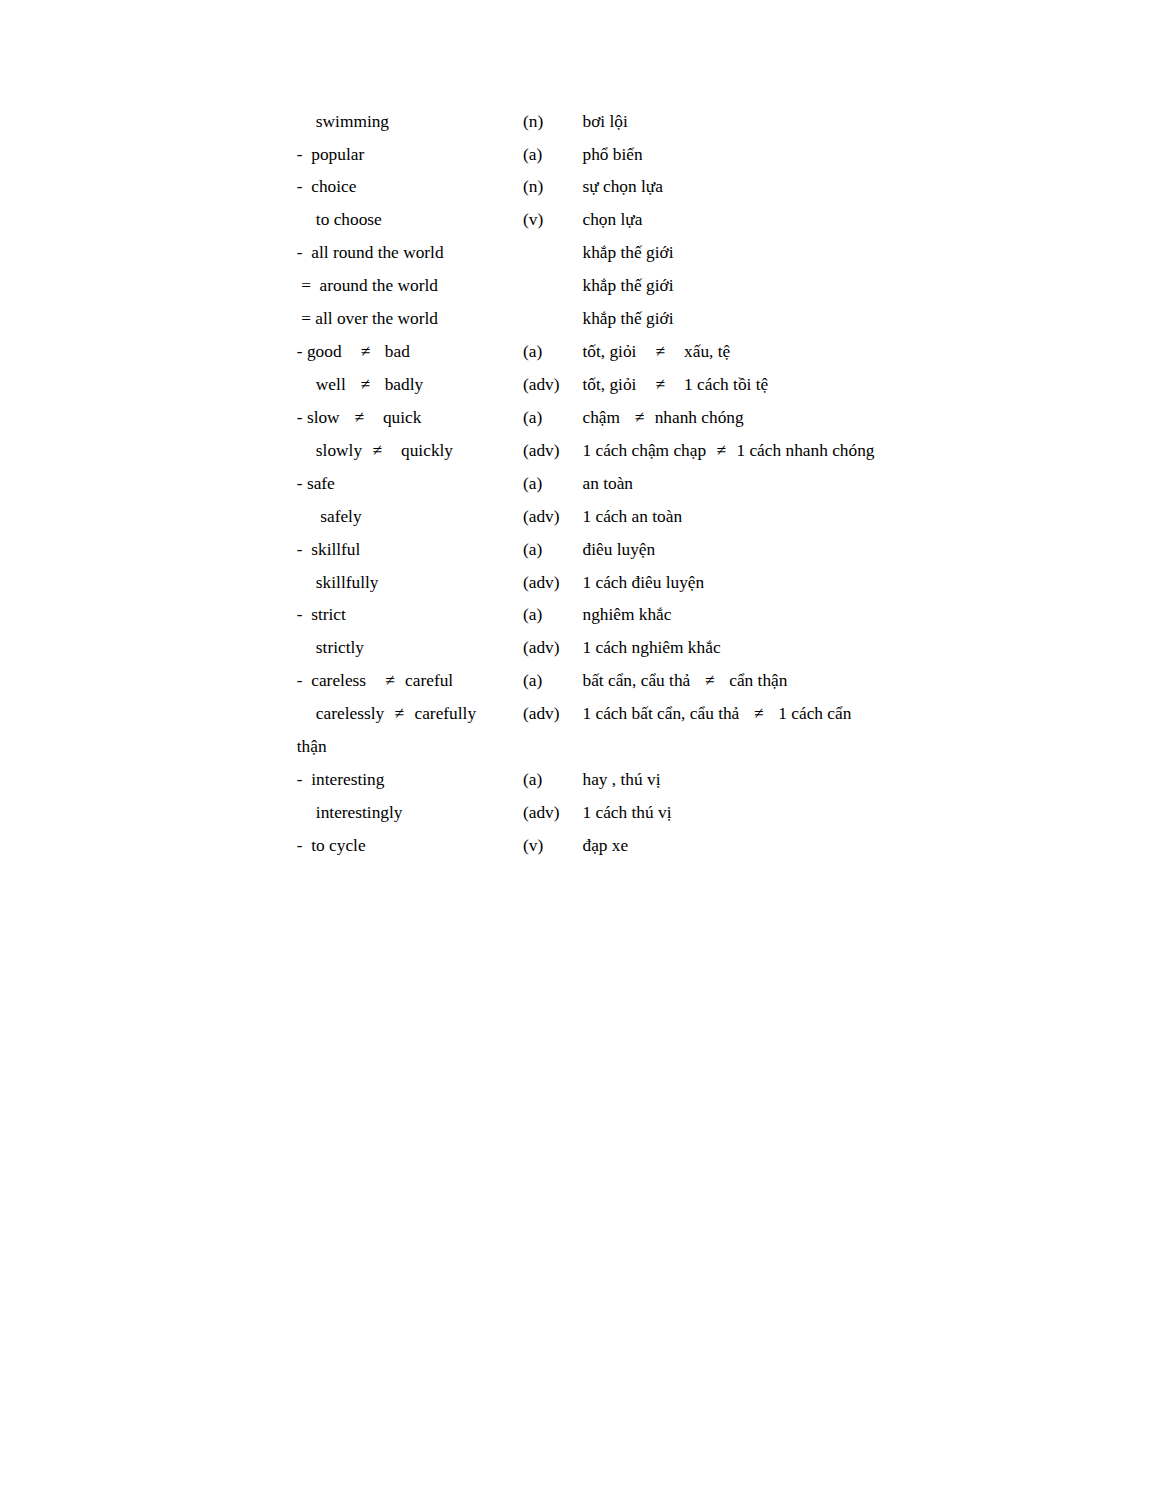| swimming | (n) | bơi lội |
| - popular | (a) | phổ biến |
| - choice | (n) | sự chọn lựa |
| to choose | (v) | chọn lựa |
| - all round the world | | khắp thế giới |
| = around the world | | khắp thế giới |
| = all over the world | | khắp thế giới |
| - good ≠ bad | (a) | tốt, giỏi ≠ xấu, tệ |
| well ≠ badly | (adv) | tốt, giỏi ≠ 1 cách tồi tệ |
| - slow ≠ quick | (a) | chậm ≠ nhanh chóng |
| slowly ≠ quickly | (adv) | 1 cách chậm chạp ≠ 1 cách nhanh chóng |
| - safe | (a) | an toàn |
| safely | (adv) | 1 cách an toàn |
| - skillful | (a) | điêu luyện |
| skillfully | (adv) | 1 cách điêu luyện |
| - strict | (a) | nghiêm khắc |
| strictly | (adv) | 1 cách nghiêm khắc |
| - careless ≠ careful | (a) | bất cẩn, cẩu thả ≠ cẩn thận |
| carelessly ≠ carefully | (adv) | 1 cách bất cẩn, cẩu thả ≠ 1 cách cẩn |
| thận | | |
| - interesting | (a) | hay , thú vị |
| interestingly | (adv) | 1 cách thú vị |
| - to cycle | (v) | đạp xe |